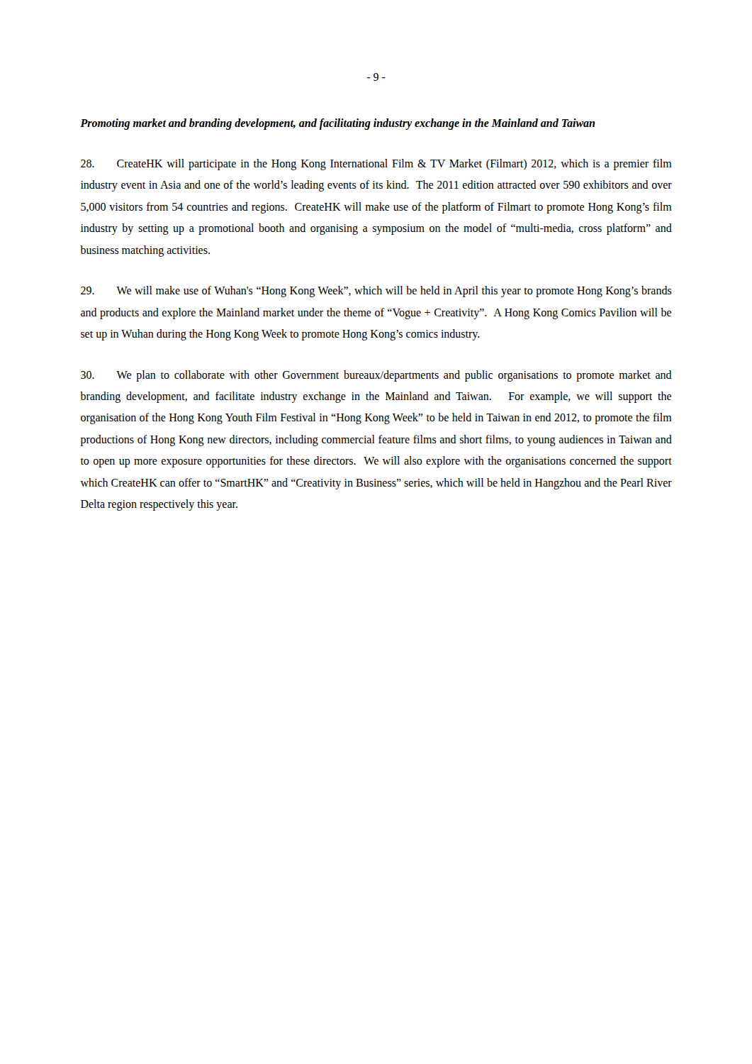- 9 -
Promoting market and branding development, and facilitating industry exchange in the Mainland and Taiwan
28. CreateHK will participate in the Hong Kong International Film & TV Market (Filmart) 2012, which is a premier film industry event in Asia and one of the world’s leading events of its kind. The 2011 edition attracted over 590 exhibitors and over 5,000 visitors from 54 countries and regions. CreateHK will make use of the platform of Filmart to promote Hong Kong’s film industry by setting up a promotional booth and organising a symposium on the model of “multi-media, cross platform” and business matching activities.
29. We will make use of Wuhan's “Hong Kong Week”, which will be held in April this year to promote Hong Kong’s brands and products and explore the Mainland market under the theme of “Vogue + Creativity”. A Hong Kong Comics Pavilion will be set up in Wuhan during the Hong Kong Week to promote Hong Kong’s comics industry.
30. We plan to collaborate with other Government bureaux/departments and public organisations to promote market and branding development, and facilitate industry exchange in the Mainland and Taiwan. For example, we will support the organisation of the Hong Kong Youth Film Festival in “Hong Kong Week” to be held in Taiwan in end 2012, to promote the film productions of Hong Kong new directors, including commercial feature films and short films, to young audiences in Taiwan and to open up more exposure opportunities for these directors. We will also explore with the organisations concerned the support which CreateHK can offer to “SmartHK” and “Creativity in Business” series, which will be held in Hangzhou and the Pearl River Delta region respectively this year.